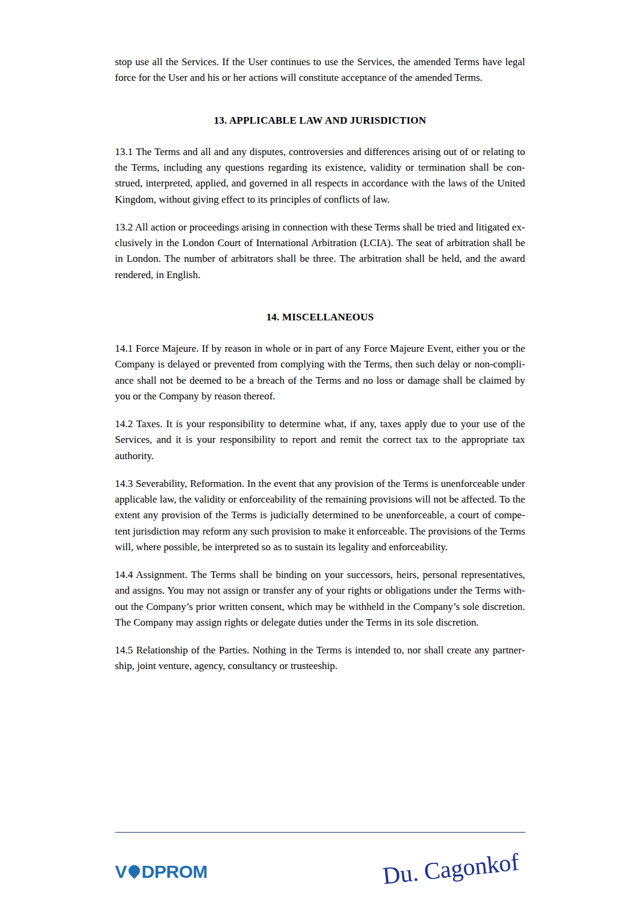stop use all the Services. If the User continues to use the Services, the amended Terms have legal force for the User and his or her actions will constitute acceptance of the amended Terms.
13. Applicable Law and Jurisdiction
13.1 The Terms and all and any disputes, controversies and differences arising out of or relating to the Terms, including any questions regarding its existence, validity or termination shall be construed, interpreted, applied, and governed in all respects in accordance with the laws of the United Kingdom, without giving effect to its principles of conflicts of law.
13.2 All action or proceedings arising in connection with these Terms shall be tried and litigated exclusively in the London Court of International Arbitration (LCIA). The seat of arbitration shall be in London. The number of arbitrators shall be three. The arbitration shall be held, and the award rendered, in English.
14. Miscellaneous
14.1 Force Majeure. If by reason in whole or in part of any Force Majeure Event, either you or the Company is delayed or prevented from complying with the Terms, then such delay or non-compliance shall not be deemed to be a breach of the Terms and no loss or damage shall be claimed by you or the Company by reason thereof.
14.2 Taxes. It is your responsibility to determine what, if any, taxes apply due to your use of the Services, and it is your responsibility to report and remit the correct tax to the appropriate tax authority.
14.3 Severability, Reformation. In the event that any provision of the Terms is unenforceable under applicable law, the validity or enforceability of the remaining provisions will not be affected. To the extent any provision of the Terms is judicially determined to be unenforceable, a court of competent jurisdiction may reform any such provision to make it enforceable. The provisions of the Terms will, where possible, be interpreted so as to sustain its legality and enforceability.
14.4 Assignment. The Terms shall be binding on your successors, heirs, personal representatives, and assigns. You may not assign or transfer any of your rights or obligations under the Terms without the Company’s prior written consent, which may be withheld in the Company’s sole discretion. The Company may assign rights or delegate duties under the Terms in its sole discretion.
14.5 Relationship of the Parties. Nothing in the Terms is intended to, nor shall create any partnership, joint venture, agency, consultancy or trusteeship.
V DPROM
Du. Cagonkof